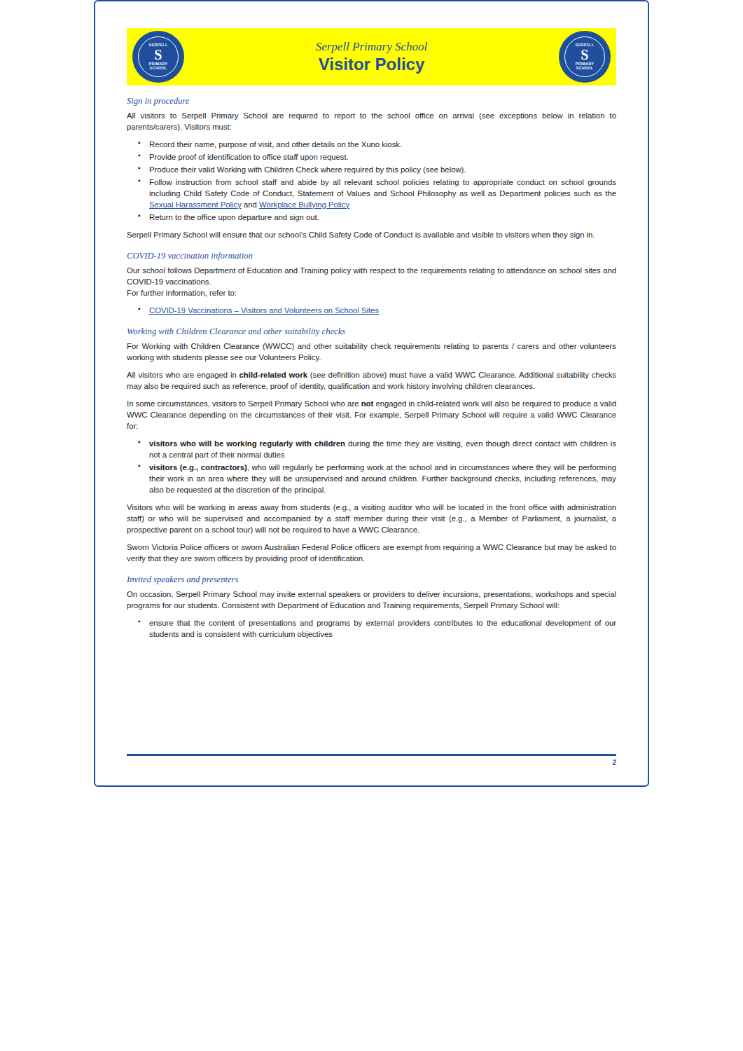Serpell
S
Primary School
Serpell Primary School
Visitor Policy
Serpell
S
Primary School
Sign in procedure
All visitors to Serpell Primary School are required to report to the school office on arrival (see exceptions below in relation to parents/carers). Visitors must:
Record their name, purpose of visit, and other details on the Xuno kiosk.
Provide proof of identification to office staff upon request.
Produce their valid Working with Children Check where required by this policy (see below).
Follow instruction from school staff and abide by all relevant school policies relating to appropriate conduct on school grounds including Child Safety Code of Conduct, Statement of Values and School Philosophy as well as Department policies such as the Sexual Harassment Policy and Workplace Bullying Policy
Return to the office upon departure and sign out.
Serpell Primary School will ensure that our school’s Child Safety Code of Conduct is available and visible to visitors when they sign in.
COVID-19 vaccination information
Our school follows Department of Education and Training policy with respect to the requirements relating to attendance on school sites and COVID-19 vaccinations.
For further information, refer to:
COVID-19 Vaccinations – Visitors and Volunteers on School Sites
Working with Children Clearance and other suitability checks
For Working with Children Clearance (WWCC) and other suitability check requirements relating to parents / carers and other volunteers working with students please see our Volunteers Policy.
All visitors who are engaged in child-related work (see definition above) must have a valid WWC Clearance. Additional suitability checks may also be required such as reference, proof of identity, qualification and work history involving children clearances.
In some circumstances, visitors to Serpell Primary School who are not engaged in child-related work will also be required to produce a valid WWC Clearance depending on the circumstances of their visit. For example, Serpell Primary School will require a valid WWC Clearance for:
visitors who will be working regularly with children during the time they are visiting, even though direct contact with children is not a central part of their normal duties
visitors (e.g., contractors), who will regularly be performing work at the school and in circumstances where they will be performing their work in an area where they will be unsupervised and around children. Further background checks, including references, may also be requested at the discretion of the principal.
Visitors who will be working in areas away from students (e.g., a visiting auditor who will be located in the front office with administration staff) or who will be supervised and accompanied by a staff member during their visit (e.g., a Member of Parliament, a journalist, a prospective parent on a school tour) will not be required to have a WWC Clearance.
Sworn Victoria Police officers or sworn Australian Federal Police officers are exempt from requiring a WWC Clearance but may be asked to verify that they are sworn officers by providing proof of identification.
Invited speakers and presenters
On occasion, Serpell Primary School may invite external speakers or providers to deliver incursions, presentations, workshops and special programs for our students. Consistent with Department of Education and Training requirements, Serpell Primary School will:
ensure that the content of presentations and programs by external providers contributes to the educational development of our students and is consistent with curriculum objectives
2